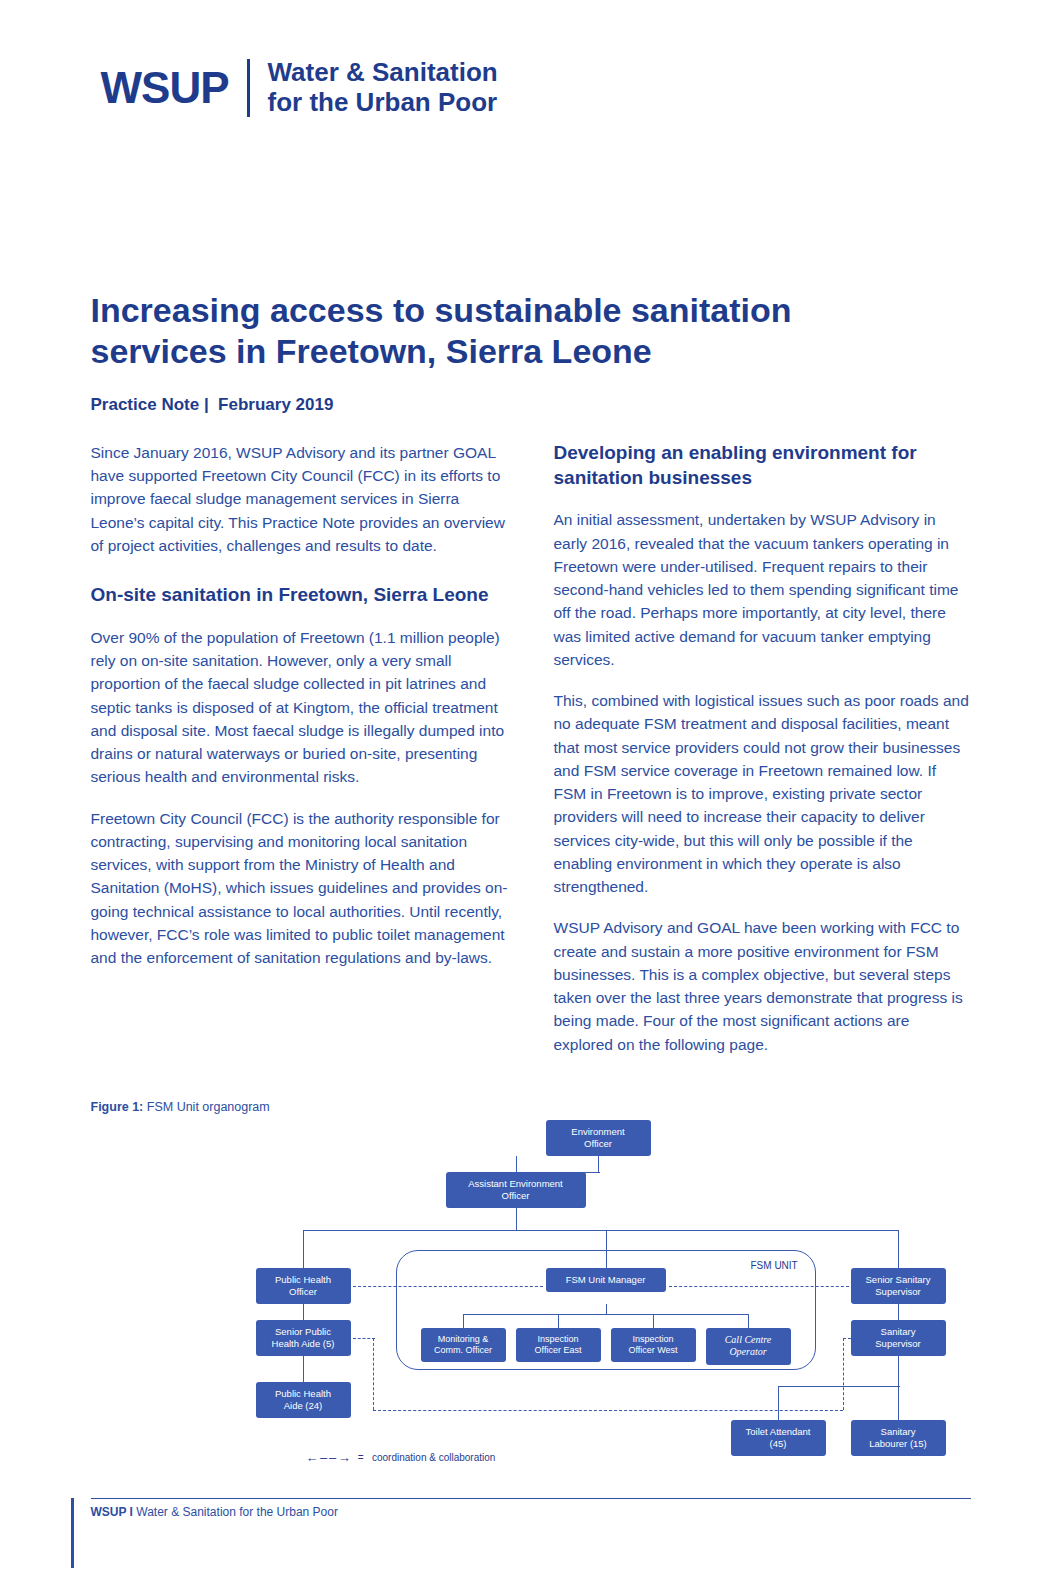WSUP
Water & Sanitation for the Urban Poor
Increasing access to sustainable sanitation
services in Freetown, Sierra Leone
Practice Note | February 2019
Since January 2016, WSUP Advisory and its partner GOAL have supported Freetown City Council (FCC) in its efforts to improve faecal sludge management services in Sierra Leone’s capital city. This Practice Note provides an overview of project activities, challenges and results to date.
On-site sanitation in Freetown, Sierra Leone
Over 90% of the population of Freetown (1.1 million people) rely on on-site sanitation. However, only a very small proportion of the faecal sludge collected in pit latrines and septic tanks is disposed of at Kingtom, the official treatment and disposal site. Most faecal sludge is illegally dumped into drains or natural waterways or buried on-site, presenting serious health and environmental risks.
Freetown City Council (FCC) is the authority responsible for contracting, supervising and monitoring local sanitation services, with support from the Ministry of Health and Sanitation (MoHS), which issues guidelines and provides on-going technical assistance to local authorities. Until recently, however, FCC’s role was limited to public toilet management and the enforcement of sanitation regulations and by-laws.
Developing an enabling environment for sanitation businesses
An initial assessment, undertaken by WSUP Advisory in early 2016, revealed that the vacuum tankers operating in Freetown were under-utilised. Frequent repairs to their second-hand vehicles led to them spending significant time off the road. Perhaps more importantly, at city level, there was limited active demand for vacuum tanker emptying services.
This, combined with logistical issues such as poor roads and no adequate FSM treatment and disposal facilities, meant that most service providers could not grow their businesses and FSM service coverage in Freetown remained low. If FSM in Freetown is to improve, existing private sector providers will need to increase their capacity to deliver services city-wide, but this will only be possible if the enabling environment in which they operate is also strengthened.
WSUP Advisory and GOAL have been working with FCC to create and sustain a more positive environment for FSM businesses. This is a complex objective, but several steps taken over the last three years demonstrate that progress is being made. Four of the most significant actions are explored on the following page.
Figure 1: FSM Unit organogram
FSM UNIT
Environment
Officer
Assistant Environment
Officer
FSM Unit Manager
Public Health
Officer
Senior Public
Health Aide (5)
Public Health
Aide (24)
Senior Sanitary
Supervisor
Sanitary
Supervisor
Monitoring &
Comm. Officer
Inspection
Officer East
Inspection
Officer West
Call Centre
Operator
Toilet Attendant
(45)
Sanitary
Labourer (15)
← – – → = coordination & collaboration
WSUP I Water & Sanitation for the Urban Poor